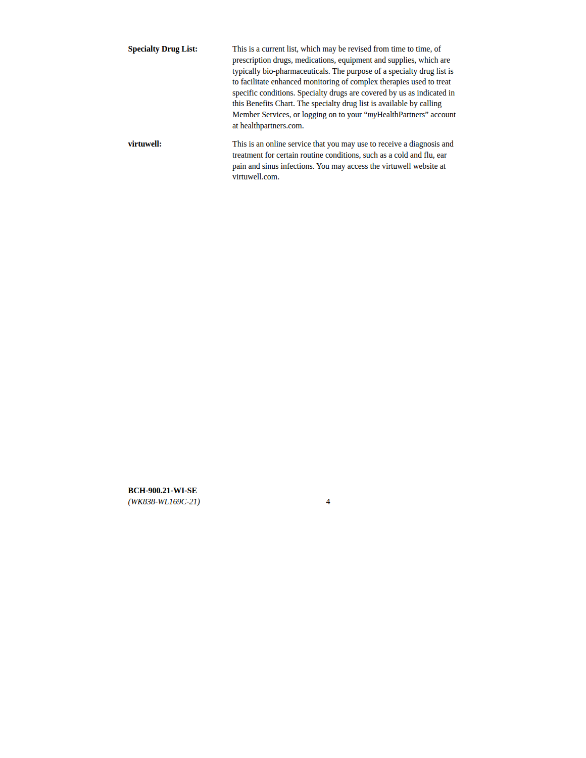Specialty Drug List:
This is a current list, which may be revised from time to time, of prescription drugs, medications, equipment and supplies, which are typically bio-pharmaceuticals. The purpose of a specialty drug list is to facilitate enhanced monitoring of complex therapies used to treat specific conditions. Specialty drugs are covered by us as indicated in this Benefits Chart. The specialty drug list is available by calling Member Services, or logging on to your “my HealthPartners” account at healthpartners.com.
virtuwell:
This is an online service that you may use to receive a diagnosis and treatment for certain routine conditions, such as a cold and flu, ear pain and sinus infections. You may access the virtuwell website at virtuwell.com.
BCH-900.21-WI-SE
(WK838-WL169C-21)
4